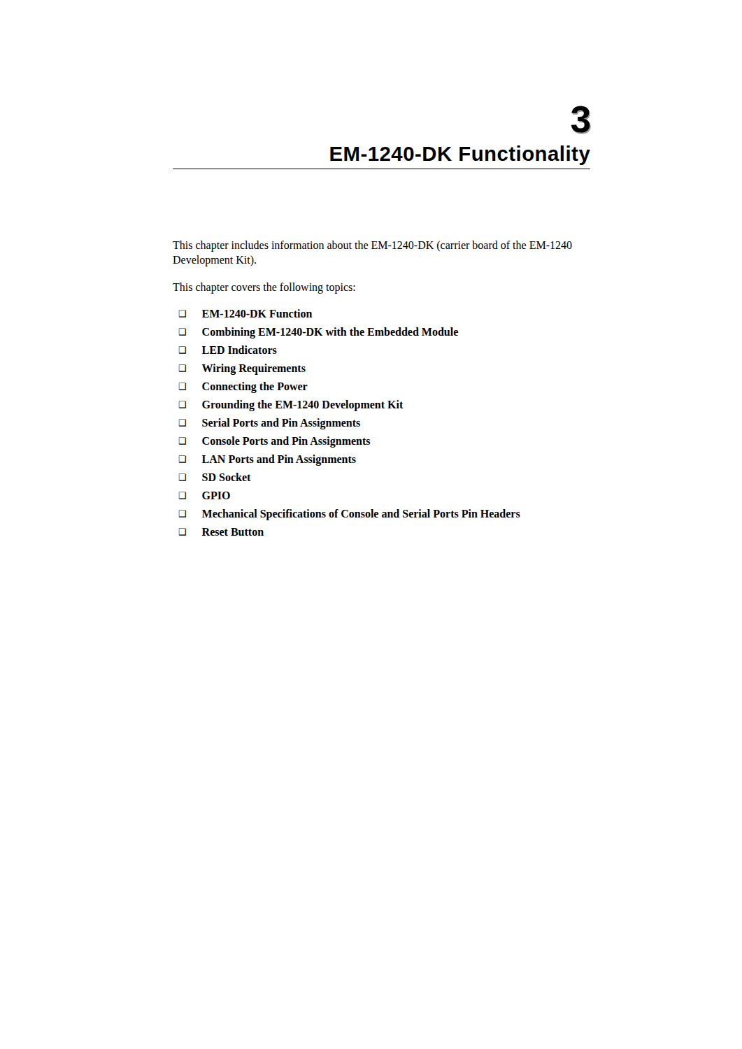3
EM-1240-DK Functionality
This chapter includes information about the EM-1240-DK (carrier board of the EM-1240 Development Kit).
This chapter covers the following topics:
EM-1240-DK Function
Combining EM-1240-DK with the Embedded Module
LED Indicators
Wiring Requirements
Connecting the Power
Grounding the EM-1240 Development Kit
Serial Ports and Pin Assignments
Console Ports and Pin Assignments
LAN Ports and Pin Assignments
SD Socket
GPIO
Mechanical Specifications of Console and Serial Ports Pin Headers
Reset Button